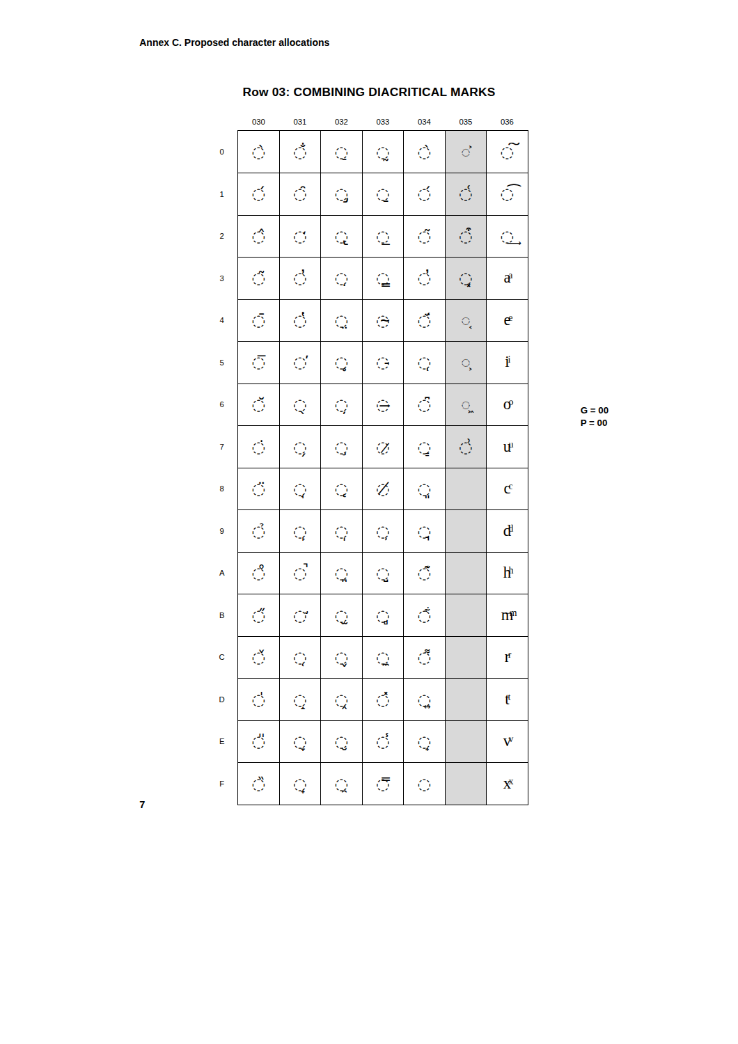Annex C. Proposed character allocations
Row 03: COMBINING DIACRITICAL MARKS
| | 030 | 031 | 032 | 033 | 034 | 035 | 036 |
| --- | --- | --- | --- | --- | --- | --- | --- |
| 0 | ◌̀ | ◌̐ | ◌̠ | ◌̰ | ◌̀ | ◌͐ | ◌͠ |
| 1 | ◌́ | ◌̑ | ◌̡ | ◌̱ | ◌́ | ◌͑ | ◌͡ |
| 2 | ◌̂ | ◌̒ | ◌̢ | ◌̲ | ◌͂ | ◌͒ | ◌͢ |
| 3 | ◌̃ | ◌̓ | ◌̣ | ◌̳ | ◌̓ | ◌͓ | aͣ |
| 4 | ◌̄ | ◌̔ | ◌̤ | ◌̴ | ◌̈́ | ◌͔ | eͤ |
| 5 | ◌̅ | ◌̕ | ◌̥ | ◌̵ | ◌ͅ | ◌͕ | iͥ |
| 6 | ◌̆ | ◌̖ | ◌̦ | ◌̶ | ◌͆ | ◌͖ | oͦ |
| 7 | ◌̇ | ◌̗ | ◌̧ | ◌̷ | ◌͇ | ◌͗ | uͧ |
| 8 | ◌̈ | ◌̘ | ◌̨ | ◌̸ | ◌͈ | | cͨ |
| 9 | ◌̉ | ◌̙ | ◌̩ | ◌̹ | ◌͉ | | dͩ |
| A | ◌̊ | ◌̚ | ◌̪ | ◌̺ | ◌͊ | | hͪ |
| B | ◌̋ | ◌̛ | ◌̫ | ◌̻ | ◌͋ | | mͫ |
| C | ◌̌ | ◌̜ | ◌̬ | ◌̼ | ◌͌ | | rͬ |
| D | ◌̍ | ◌̝ | ◌̭ | ◌̽ | ◌͍ | | tͭ |
| E | ◌̎ | ◌̞ | ◌̮ | ◌̾ | ◌͎ | | vͮ |
| F | ◌̏ | ◌̟ | ◌̯ | ◌̿ | ◌͏ | | xͯ |
G = 00
P = 00
7